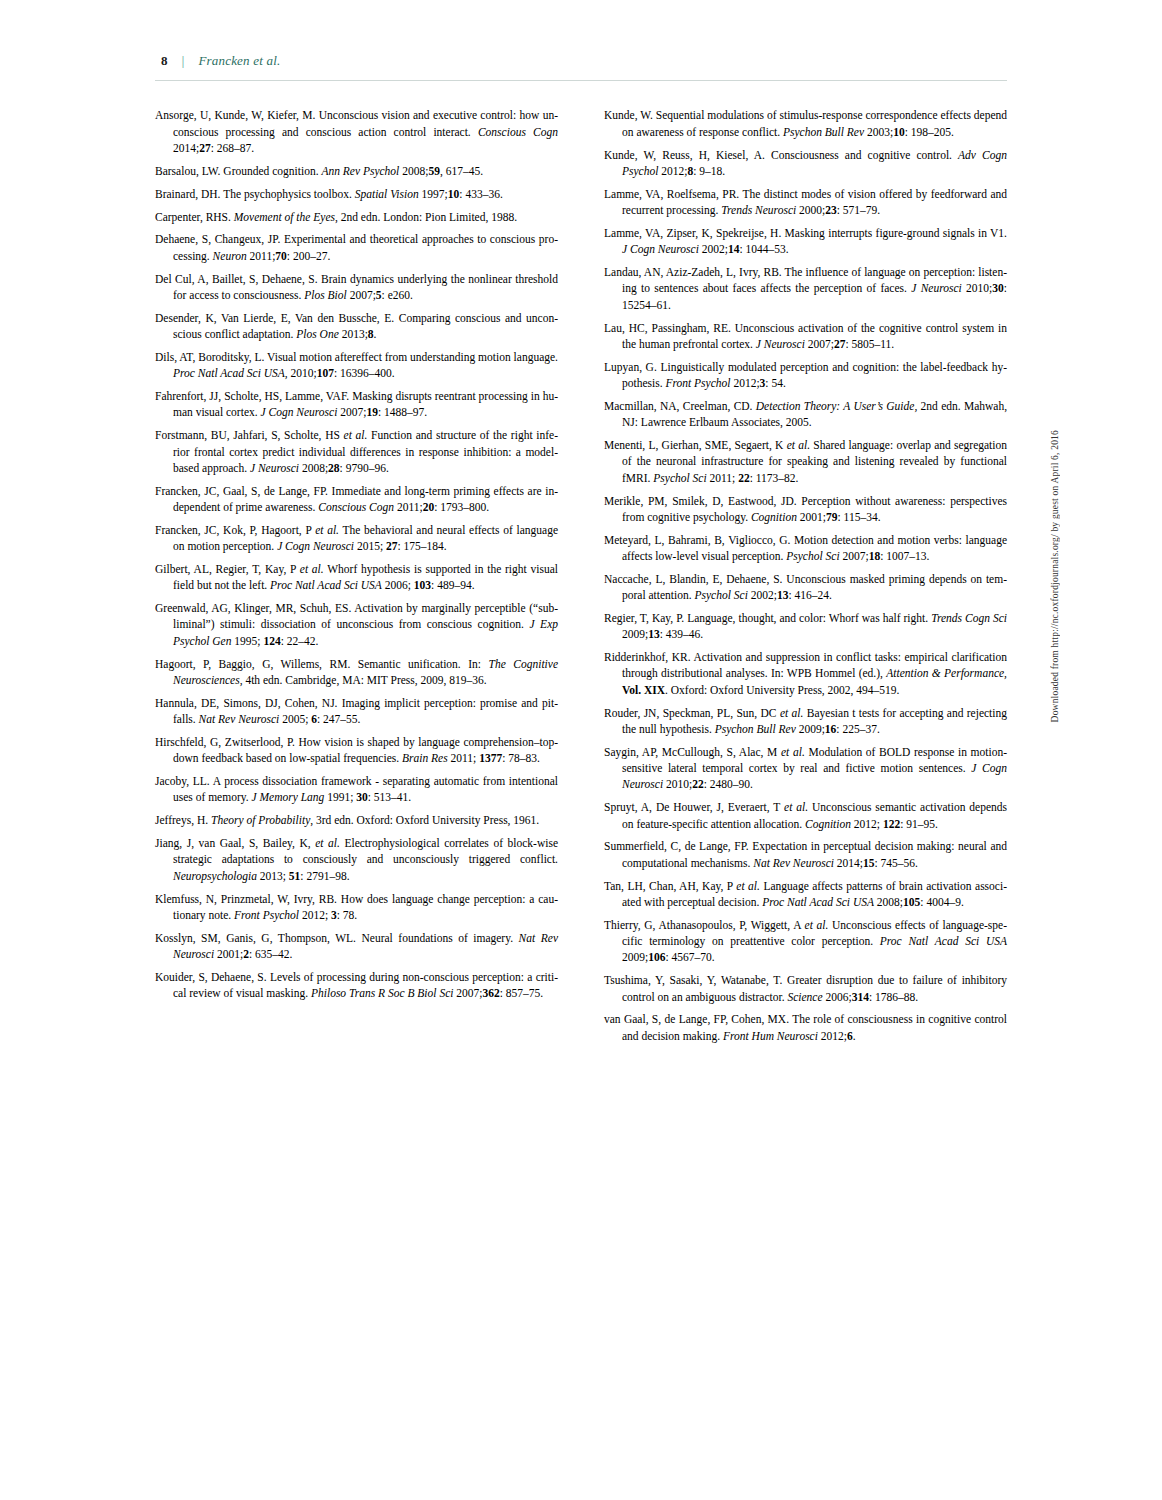8 | Francken et al.
Ansorge, U, Kunde, W, Kiefer, M. Unconscious vision and executive control: how unconscious processing and conscious action control interact. Conscious Cogn 2014;27: 268–87.
Barsalou, LW. Grounded cognition. Ann Rev Psychol 2008;59, 617–45.
Brainard, DH. The psychophysics toolbox. Spatial Vision 1997;10: 433–36.
Carpenter, RHS. Movement of the Eyes, 2nd edn. London: Pion Limited, 1988.
Dehaene, S, Changeux, JP. Experimental and theoretical approaches to conscious processing. Neuron 2011;70: 200–27.
Del Cul, A, Baillet, S, Dehaene, S. Brain dynamics underlying the nonlinear threshold for access to consciousness. Plos Biol 2007;5: e260.
Desender, K, Van Lierde, E, Van den Bussche, E. Comparing conscious and unconscious conflict adaptation. Plos One 2013;8.
Dils, AT, Boroditsky, L. Visual motion aftereffect from understanding motion language. Proc Natl Acad Sci USA, 2010;107: 16396–400.
Fahrenfort, JJ, Scholte, HS, Lamme, VAF. Masking disrupts reentrant processing in human visual cortex. J Cogn Neurosci 2007;19: 1488–97.
Forstmann, BU, Jahfari, S, Scholte, HS et al. Function and structure of the right inferior frontal cortex predict individual differences in response inhibition: a model-based approach. J Neurosci 2008;28: 9790–96.
Francken, JC, Gaal, S, de Lange, FP. Immediate and long-term priming effects are independent of prime awareness. Conscious Cogn 2011;20: 1793–800.
Francken, JC, Kok, P, Hagoort, P et al. The behavioral and neural effects of language on motion perception. J Cogn Neurosci 2015; 27: 175–184.
Gilbert, AL, Regier, T, Kay, P et al. Whorf hypothesis is supported in the right visual field but not the left. Proc Natl Acad Sci USA 2006; 103: 489–94.
Greenwald, AG, Klinger, MR, Schuh, ES. Activation by marginally perceptible (“subliminal”) stimuli: dissociation of unconscious from conscious cognition. J Exp Psychol Gen 1995; 124: 22–42.
Hagoort, P, Baggio, G, Willems, RM. Semantic unification. In: The Cognitive Neurosciences, 4th edn. Cambridge, MA: MIT Press, 2009, 819–36.
Hannula, DE, Simons, DJ, Cohen, NJ. Imaging implicit perception: promise and pitfalls. Nat Rev Neurosci 2005; 6: 247–55.
Hirschfeld, G, Zwitserlood, P. How vision is shaped by language comprehension–top-down feedback based on low-spatial frequencies. Brain Res 2011; 1377: 78–83.
Jacoby, LL. A process dissociation framework - separating automatic from intentional uses of memory. J Memory Lang 1991; 30: 513–41.
Jeffreys, H. Theory of Probability, 3rd edn. Oxford: Oxford University Press, 1961.
Jiang, J, van Gaal, S, Bailey, K, et al. Electrophysiological correlates of block-wise strategic adaptations to consciously and unconsciously triggered conflict. Neuropsychologia 2013; 51: 2791–98.
Klemfuss, N, Prinzmetal, W, Ivry, RB. How does language change perception: a cautionary note. Front Psychol 2012; 3: 78.
Kosslyn, SM, Ganis, G, Thompson, WL. Neural foundations of imagery. Nat Rev Neurosci 2001;2: 635–42.
Kouider, S, Dehaene, S. Levels of processing during non-conscious perception: a critical review of visual masking. Philoso Trans R Soc B Biol Sci 2007;362: 857–75.
Kunde, W. Sequential modulations of stimulus-response correspondence effects depend on awareness of response conflict. Psychon Bull Rev 2003;10: 198–205.
Kunde, W, Reuss, H, Kiesel, A. Consciousness and cognitive control. Adv Cogn Psychol 2012;8: 9–18.
Lamme, VA, Roelfsema, PR. The distinct modes of vision offered by feedforward and recurrent processing. Trends Neurosci 2000;23: 571–79.
Lamme, VA, Zipser, K, Spekreijse, H. Masking interrupts figure-ground signals in V1. J Cogn Neurosci 2002;14: 1044–53.
Landau, AN, Aziz-Zadeh, L, Ivry, RB. The influence of language on perception: listening to sentences about faces affects the perception of faces. J Neurosci 2010;30: 15254–61.
Lau, HC, Passingham, RE. Unconscious activation of the cognitive control system in the human prefrontal cortex. J Neurosci 2007;27: 5805–11.
Lupyan, G. Linguistically modulated perception and cognition: the label-feedback hypothesis. Front Psychol 2012;3: 54.
Macmillan, NA, Creelman, CD. Detection Theory: A User’s Guide, 2nd edn. Mahwah, NJ: Lawrence Erlbaum Associates, 2005.
Menenti, L, Gierhan, SME, Segaert, K et al. Shared language: overlap and segregation of the neuronal infrastructure for speaking and listening revealed by functional fMRI. Psychol Sci 2011; 22: 1173–82.
Merikle, PM, Smilek, D, Eastwood, JD. Perception without awareness: perspectives from cognitive psychology. Cognition 2001;79: 115–34.
Meteyard, L, Bahrami, B, Vigliocco, G. Motion detection and motion verbs: language affects low-level visual perception. Psychol Sci 2007;18: 1007–13.
Naccache, L, Blandin, E, Dehaene, S. Unconscious masked priming depends on temporal attention. Psychol Sci 2002;13: 416–24.
Regier, T, Kay, P. Language, thought, and color: Whorf was half right. Trends Cogn Sci 2009;13: 439–46.
Ridderinkhof, KR. Activation and suppression in conflict tasks: empirical clarification through distributional analyses. In: WPB Hommel (ed.), Attention & Performance, Vol. XIX. Oxford: Oxford University Press, 2002, 494–519.
Rouder, JN, Speckman, PL, Sun, DC et al. Bayesian t tests for accepting and rejecting the null hypothesis. Psychon Bull Rev 2009;16: 225–37.
Saygin, AP, McCullough, S, Alac, M et al. Modulation of BOLD response in motion-sensitive lateral temporal cortex by real and fictive motion sentences. J Cogn Neurosci 2010;22: 2480–90.
Spruyt, A, De Houwer, J, Everaert, T et al. Unconscious semantic activation depends on feature-specific attention allocation. Cognition 2012; 122: 91–95.
Summerfield, C, de Lange, FP. Expectation in perceptual decision making: neural and computational mechanisms. Nat Rev Neurosci 2014;15: 745–56.
Tan, LH, Chan, AH, Kay, P et al. Language affects patterns of brain activation associated with perceptual decision. Proc Natl Acad Sci USA 2008;105: 4004–9.
Thierry, G, Athanasopoulos, P, Wiggett, A et al. Unconscious effects of language-specific terminology on preattentive color perception. Proc Natl Acad Sci USA 2009;106: 4567–70.
Tsushima, Y, Sasaki, Y, Watanabe, T. Greater disruption due to failure of inhibitory control on an ambiguous distractor. Science 2006;314: 1786–88.
van Gaal, S, de Lange, FP, Cohen, MX. The role of consciousness in cognitive control and decision making. Front Hum Neurosci 2012;6.
Downloaded from http://nc.oxfordjournals.org/ by guest on April 6, 2016